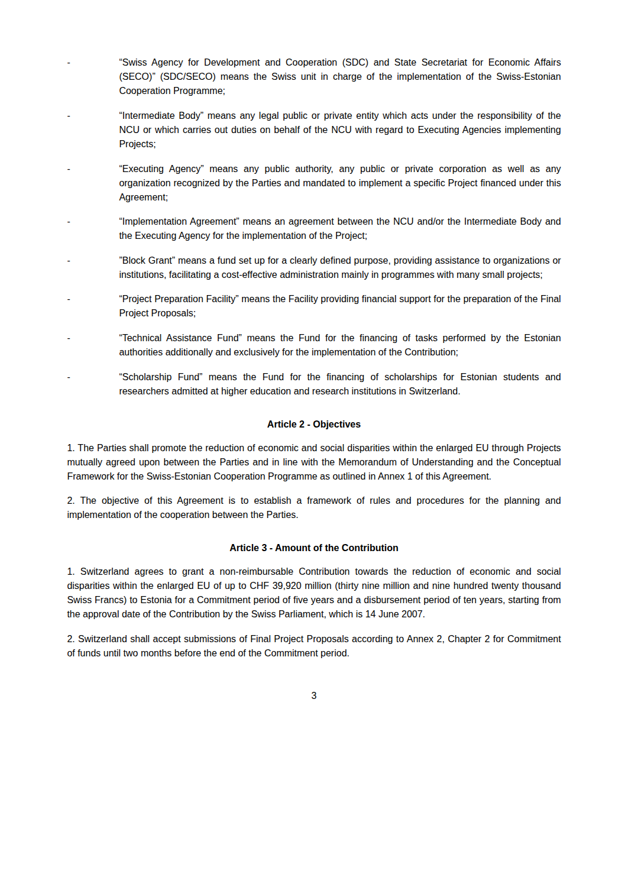“Swiss Agency for Development and Cooperation (SDC) and State Secretariat for Economic Affairs (SECO)” (SDC/SECO) means the Swiss unit in charge of the implementation of the Swiss-Estonian Cooperation Programme;
“Intermediate Body” means any legal public or private entity which acts under the responsibility of the NCU or which carries out duties on behalf of the NCU with regard to Executing Agencies implementing Projects;
“Executing Agency” means any public authority, any public or private corporation as well as any organization recognized by the Parties and mandated to implement a specific Project financed under this Agreement;
“Implementation Agreement” means an agreement between the NCU and/or the Intermediate Body and the Executing Agency for the implementation of the Project;
”Block Grant” means a fund set up for a clearly defined purpose, providing assistance to organizations or institutions, facilitating a cost-effective administration mainly in programmes with many small projects;
“Project Preparation Facility” means the Facility providing financial support for the preparation of the Final Project Proposals;
“Technical Assistance Fund” means the Fund for the financing of tasks performed by the Estonian authorities additionally and exclusively for the implementation of the Contribution;
“Scholarship Fund” means the Fund for the financing of scholarships for Estonian students and researchers admitted at higher education and research institutions in Switzerland.
Article 2 - Objectives
1. The Parties shall promote the reduction of economic and social disparities within the enlarged EU through Projects mutually agreed upon between the Parties and in line with the Memorandum of Understanding and the Conceptual Framework for the Swiss-Estonian Cooperation Programme as outlined in Annex 1 of this Agreement.
2. The objective of this Agreement is to establish a framework of rules and procedures for the planning and implementation of the cooperation between the Parties.
Article 3 - Amount of the Contribution
1. Switzerland agrees to grant a non-reimbursable Contribution towards the reduction of economic and social disparities within the enlarged EU of up to CHF 39,920 million (thirty nine million and nine hundred twenty thousand Swiss Francs) to Estonia for a Commitment period of five years and a disbursement period of ten years, starting from the approval date of the Contribution by the Swiss Parliament, which is 14 June 2007.
2. Switzerland shall accept submissions of Final Project Proposals according to Annex 2, Chapter 2 for Commitment of funds until two months before the end of the Commitment period.
3